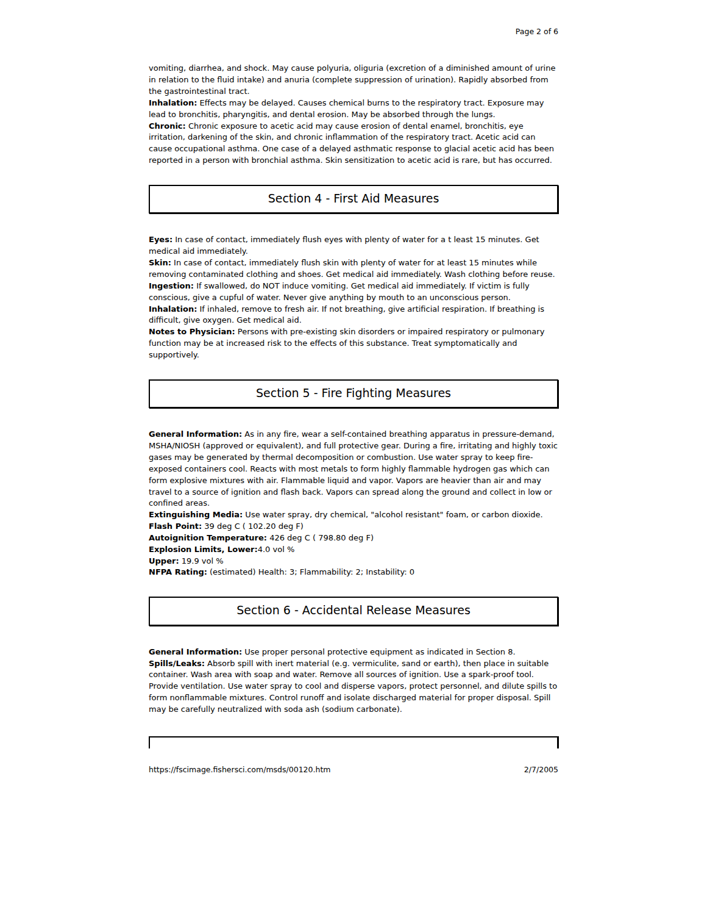Page 2 of 6
vomiting, diarrhea, and shock. May cause polyuria, oliguria (excretion of a diminished amount of urine in relation to the fluid intake) and anuria (complete suppression of urination). Rapidly absorbed from the gastrointestinal tract.
Inhalation: Effects may be delayed. Causes chemical burns to the respiratory tract. Exposure may lead to bronchitis, pharyngitis, and dental erosion. May be absorbed through the lungs.
Chronic: Chronic exposure to acetic acid may cause erosion of dental enamel, bronchitis, eye irritation, darkening of the skin, and chronic inflammation of the respiratory tract. Acetic acid can cause occupational asthma. One case of a delayed asthmatic response to glacial acetic acid has been reported in a person with bronchial asthma. Skin sensitization to acetic acid is rare, but has occurred.
Section 4 - First Aid Measures
Eyes: In case of contact, immediately flush eyes with plenty of water for a t least 15 minutes. Get medical aid immediately.
Skin: In case of contact, immediately flush skin with plenty of water for at least 15 minutes while removing contaminated clothing and shoes. Get medical aid immediately. Wash clothing before reuse.
Ingestion: If swallowed, do NOT induce vomiting. Get medical aid immediately. If victim is fully conscious, give a cupful of water. Never give anything by mouth to an unconscious person.
Inhalation: If inhaled, remove to fresh air. If not breathing, give artificial respiration. If breathing is difficult, give oxygen. Get medical aid.
Notes to Physician: Persons with pre-existing skin disorders or impaired respiratory or pulmonary function may be at increased risk to the effects of this substance. Treat symptomatically and supportively.
Section 5 - Fire Fighting Measures
General Information: As in any fire, wear a self-contained breathing apparatus in pressure-demand, MSHA/NIOSH (approved or equivalent), and full protective gear. During a fire, irritating and highly toxic gases may be generated by thermal decomposition or combustion. Use water spray to keep fire-exposed containers cool. Reacts with most metals to form highly flammable hydrogen gas which can form explosive mixtures with air. Flammable liquid and vapor. Vapors are heavier than air and may travel to a source of ignition and flash back. Vapors can spread along the ground and collect in low or confined areas.
Extinguishing Media: Use water spray, dry chemical, "alcohol resistant" foam, or carbon dioxide.
Flash Point: 39 deg C ( 102.20 deg F)
Autoignition Temperature: 426 deg C ( 798.80 deg F)
Explosion Limits, Lower: 4.0 vol %
Upper: 19.9 vol %
NFPA Rating: (estimated) Health: 3; Flammability: 2; Instability: 0
Section 6 - Accidental Release Measures
General Information: Use proper personal protective equipment as indicated in Section 8.
Spills/Leaks: Absorb spill with inert material (e.g. vermiculite, sand or earth), then place in suitable container. Wash area with soap and water. Remove all sources of ignition. Use a spark-proof tool. Provide ventilation. Use water spray to cool and disperse vapors, protect personnel, and dilute spills to form nonflammable mixtures. Control runoff and isolate discharged material for proper disposal. Spill may be carefully neutralized with soda ash (sodium carbonate).
https://fscimage.fishersci.com/msds/00120.htm 2/7/2005